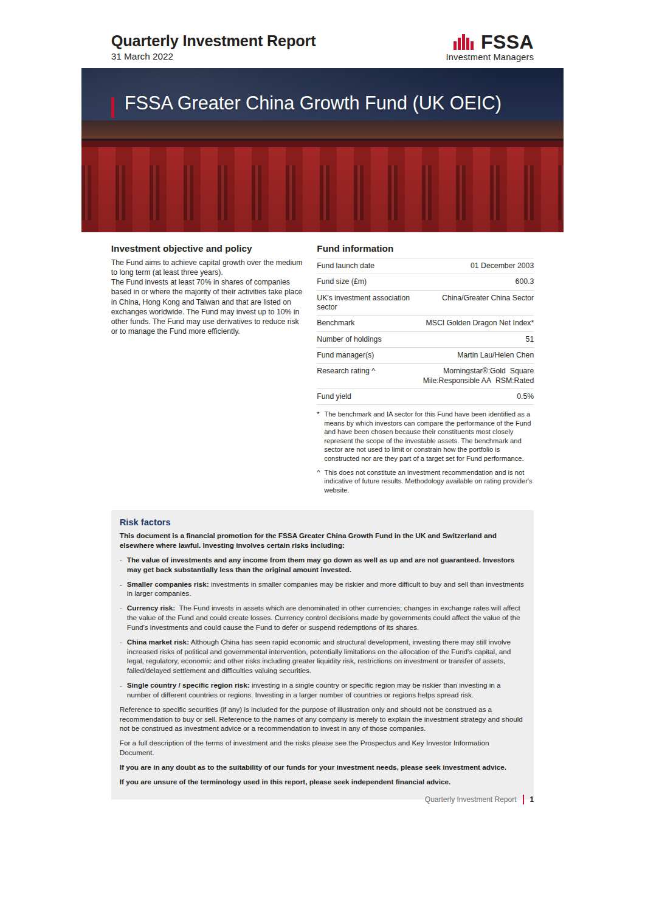Quarterly Investment Report
31 March 2022
FSSA Investment Managers
FSSA Greater China Growth Fund (UK OEIC)
Investment objective and policy
The Fund aims to achieve capital growth over the medium to long term (at least three years).
The Fund invests at least 70% in shares of companies based in or where the majority of their activities take place in China, Hong Kong and Taiwan and that are listed on exchanges worldwide. The Fund may invest up to 10% in other funds. The Fund may use derivatives to reduce risk or to manage the Fund more efficiently.
Fund information
| Fund launch date | 01 December 2003 |
| Fund size (£m) | 600.3 |
| UK's investment association sector | China/Greater China Sector |
| Benchmark | MSCI Golden Dragon Net Index* |
| Number of holdings | 51 |
| Fund manager(s) | Martin Lau/Helen Chen |
| Research rating ^ | Morningstar®:Gold Square Mile:Responsible AA RSM:Rated |
| Fund yield | 0.5% |
*The benchmark and IA sector for this Fund have been identified as a means by which investors can compare the performance of the Fund and have been chosen because their constituents most closely represent the scope of the investable assets. The benchmark and sector are not used to limit or constrain how the portfolio is constructed nor are they part of a target set for Fund performance.
^This does not constitute an investment recommendation and is not indicative of future results. Methodology available on rating provider's website.
Risk factors
This document is a financial promotion for the FSSA Greater China Growth Fund in the UK and Switzerland and elsewhere where lawful. Investing involves certain risks including:
The value of investments and any income from them may go down as well as up and are not guaranteed. Investors may get back substantially less than the original amount invested.
Smaller companies risk: investments in smaller companies may be riskier and more difficult to buy and sell than investments in larger companies.
Currency risk: The Fund invests in assets which are denominated in other currencies; changes in exchange rates will affect the value of the Fund and could create losses. Currency control decisions made by governments could affect the value of the Fund's investments and could cause the Fund to defer or suspend redemptions of its shares.
China market risk: Although China has seen rapid economic and structural development, investing there may still involve increased risks of political and governmental intervention, potentially limitations on the allocation of the Fund's capital, and legal, regulatory, economic and other risks including greater liquidity risk, restrictions on investment or transfer of assets, failed/delayed settlement and difficulties valuing securities.
Single country / specific region risk: investing in a single country or specific region may be riskier than investing in a number of different countries or regions. Investing in a larger number of countries or regions helps spread risk.
Reference to specific securities (if any) is included for the purpose of illustration only and should not be construed as a recommendation to buy or sell. Reference to the names of any company is merely to explain the investment strategy and should not be construed as investment advice or a recommendation to invest in any of those companies.
For a full description of the terms of investment and the risks please see the Prospectus and Key Investor Information Document.
If you are in any doubt as to the suitability of our funds for your investment needs, please seek investment advice.
If you are unsure of the terminology used in this report, please seek independent financial advice.
Quarterly Investment Report 1